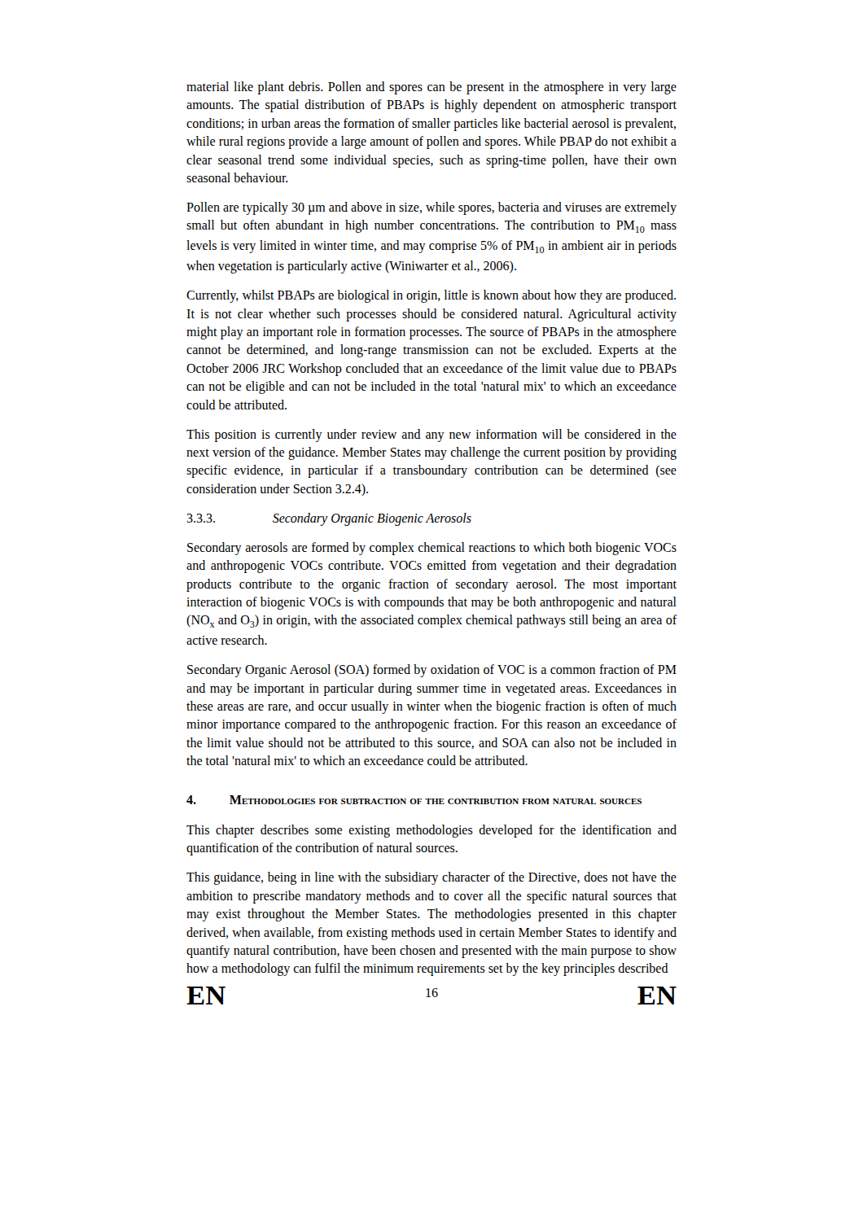material like plant debris. Pollen and spores can be present in the atmosphere in very large amounts. The spatial distribution of PBAPs is highly dependent on atmospheric transport conditions; in urban areas the formation of smaller particles like bacterial aerosol is prevalent, while rural regions provide a large amount of pollen and spores. While PBAP do not exhibit a clear seasonal trend some individual species, such as spring-time pollen, have their own seasonal behaviour.
Pollen are typically 30 µm and above in size, while spores, bacteria and viruses are extremely small but often abundant in high number concentrations. The contribution to PM10 mass levels is very limited in winter time, and may comprise 5% of PM10 in ambient air in periods when vegetation is particularly active (Winiwarter et al., 2006).
Currently, whilst PBAPs are biological in origin, little is known about how they are produced. It is not clear whether such processes should be considered natural. Agricultural activity might play an important role in formation processes. The source of PBAPs in the atmosphere cannot be determined, and long-range transmission can not be excluded. Experts at the October 2006 JRC Workshop concluded that an exceedance of the limit value due to PBAPs can not be eligible and can not be included in the total 'natural mix' to which an exceedance could be attributed.
This position is currently under review and any new information will be considered in the next version of the guidance. Member States may challenge the current position by providing specific evidence, in particular if a transboundary contribution can be determined (see consideration under Section 3.2.4).
3.3.3. Secondary Organic Biogenic Aerosols
Secondary aerosols are formed by complex chemical reactions to which both biogenic VOCs and anthropogenic VOCs contribute. VOCs emitted from vegetation and their degradation products contribute to the organic fraction of secondary aerosol. The most important interaction of biogenic VOCs is with compounds that may be both anthropogenic and natural (NOx and O3) in origin, with the associated complex chemical pathways still being an area of active research.
Secondary Organic Aerosol (SOA) formed by oxidation of VOC is a common fraction of PM and may be important in particular during summer time in vegetated areas. Exceedances in these areas are rare, and occur usually in winter when the biogenic fraction is often of much minor importance compared to the anthropogenic fraction. For this reason an exceedance of the limit value should not be attributed to this source, and SOA can also not be included in the total 'natural mix' to which an exceedance could be attributed.
4. Methodologies for subtraction of the contribution from natural sources
This chapter describes some existing methodologies developed for the identification and quantification of the contribution of natural sources.
This guidance, being in line with the subsidiary character of the Directive, does not have the ambition to prescribe mandatory methods and to cover all the specific natural sources that may exist throughout the Member States. The methodologies presented in this chapter derived, when available, from existing methods used in certain Member States to identify and quantify natural contribution, have been chosen and presented with the main purpose to show how a methodology can fulfil the minimum requirements set by the key principles described
EN 16 EN